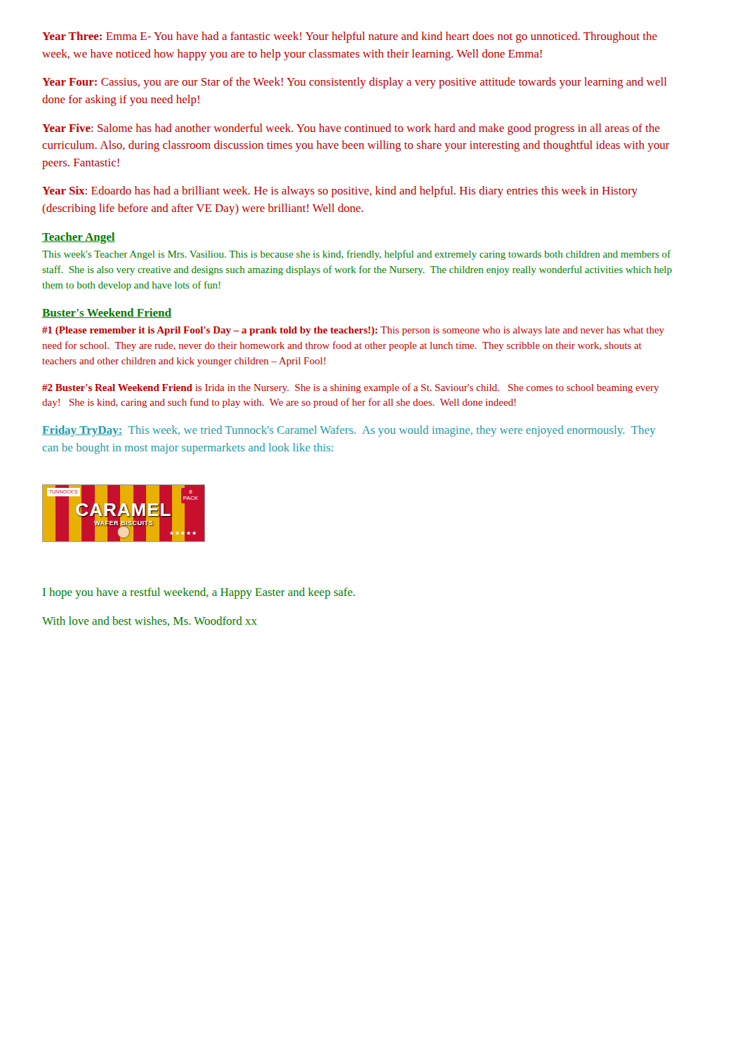Year Three: Emma E- You have had a fantastic week! Your helpful nature and kind heart does not go unnoticed. Throughout the week, we have noticed how happy you are to help your classmates with their learning. Well done Emma!
Year Four: Cassius, you are our Star of the Week! You consistently display a very positive attitude towards your learning and well done for asking if you need help!
Year Five: Salome has had another wonderful week. You have continued to work hard and make good progress in all areas of the curriculum. Also, during classroom discussion times you have been willing to share your interesting and thoughtful ideas with your peers. Fantastic!
Year Six: Edoardo has had a brilliant week. He is always so positive, kind and helpful. His diary entries this week in History (describing life before and after VE Day) were brilliant! Well done.
Teacher Angel
This week's Teacher Angel is Mrs. Vasiliou. This is because she is kind, friendly, helpful and extremely caring towards both children and members of staff. She is also very creative and designs such amazing displays of work for the Nursery. The children enjoy really wonderful activities which help them to both develop and have lots of fun!
Buster's Weekend Friend
#1 (Please remember it is April Fool's Day – a prank told by the teachers!): This person is someone who is always late and never has what they need for school. They are rude, never do their homework and throw food at other people at lunch time. They scribble on their work, shouts at teachers and other children and kick younger children – April Fool!
#2 Buster's Real Weekend Friend is Irida in the Nursery. She is a shining example of a St. Saviour's child. She comes to school beaming every day! She is kind, caring and such fund to play with. We are so proud of her for all she does. Well done indeed!
Friday TryDay: This week, we tried Tunnock's Caramel Wafers. As you would imagine, they were enjoyed enormously. They can be bought in most major supermarkets and look like this:
TUNNOCK'S
8
PACK
CARAMELWAFER BISCUITS
★★★★★
I hope you have a restful weekend, a Happy Easter and keep safe.
With love and best wishes, Ms. Woodford xx